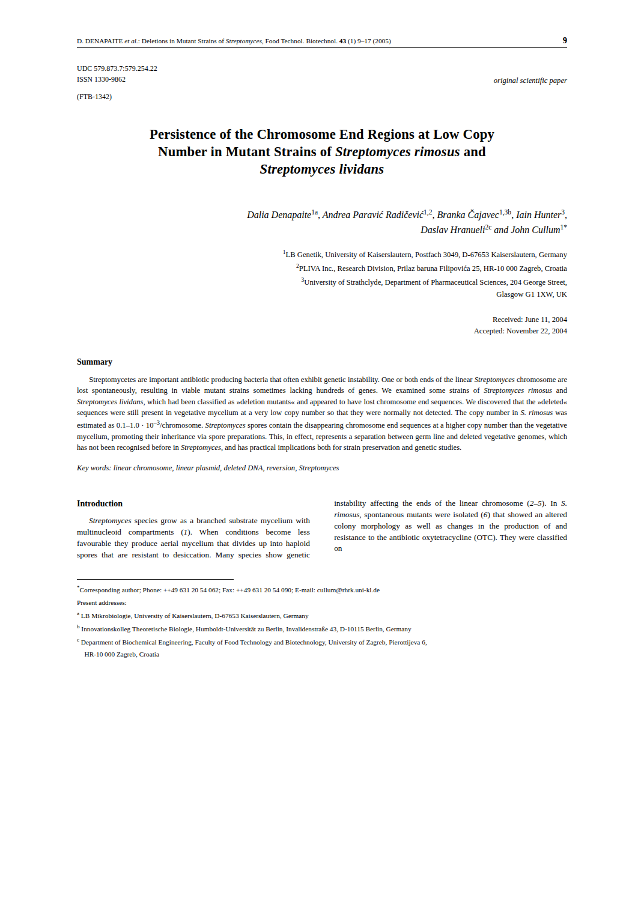D. DENAPAITE et al.: Deletions in Mutant Strains of Streptomyces, Food Technol. Biotechnol. 43 (1) 9–17 (2005) 9
UDC 579.873.7:579.254.22 ISSN 1330-9862 (FTB-1342) original scientific paper
Persistence of the Chromosome End Regions at Low Copy
Number in Mutant Strains of Streptomyces rimosus and
Streptomyces lividans
Dalia Denapaite1a, Andrea Paravić Radičević1,2, Branka Čajavec1,3b, Iain Hunter3,
Daslav Hranueli2c and John Cullum1*
1LB Genetik, University of Kaiserslautern, Postfach 3049, D-67653 Kaiserslautern, Germany
2PLIVA Inc., Research Division, Prilaz baruna Filipovića 25, HR-10 000 Zagreb, Croatia
3University of Strathclyde, Department of Pharmaceutical Sciences, 204 George Street,
Glasgow G1 1XW, UK
Received: June 11, 2004
Accepted: November 22, 2004
Summary
Streptomycetes are important antibiotic producing bacteria that often exhibit genetic instability. One or both ends of the linear Streptomyces chromosome are lost spontaneously, resulting in viable mutant strains sometimes lacking hundreds of genes. We examined some strains of Streptomyces rimosus and Streptomyces lividans, which had been classified as »deletion mutants« and appeared to have lost chromosome end sequences. We discovered that the »deleted« sequences were still present in vegetative mycelium at a very low copy number so that they were normally not detected. The copy number in S. rimosus was estimated as 0.1–1.0 · 10–3/chromosome. Streptomyces spores contain the disappearing chromosome end sequences at a higher copy number than the vegetative mycelium, promoting their inheritance via spore preparations. This, in effect, represents a separation between germ line and deleted vegetative genomes, which has not been recognised before in Streptomyces, and has practical implications both for strain preservation and genetic studies.
Key words: linear chromosome, linear plasmid, deleted DNA, reversion, Streptomyces
Introduction
Streptomyces species grow as a branched substrate mycelium with multinucleoid compartments (1). When conditions become less favourable they produce aerial mycelium that divides up into haploid spores that are resistant to desiccation. Many species show genetic instability affecting the ends of the linear chromosome (2–5). In S. rimosus, spontaneous mutants were isolated (6) that showed an altered colony morphology as well as changes in the production of and resistance to the antibiotic oxytetracycline (OTC). They were classified on
*Corresponding author; Phone: ++49 631 20 54 062; Fax: ++49 631 20 54 090; E-mail: cullum@rhrk.uni-kl.de
Present addresses:
a LB Mikrobiologie, University of Kaiserslautern, D-67653 Kaiserslautern, Germany
b Innovationskolleg Theoretische Biologie, Humboldt-Universität zu Berlin, Invalidenstraße 43, D-10115 Berlin, Germany
c Department of Biochemical Engineering, Faculty of Food Technology and Biotechnology, University of Zagreb, Pierottijeva 6,
HR-10 000 Zagreb, Croatia